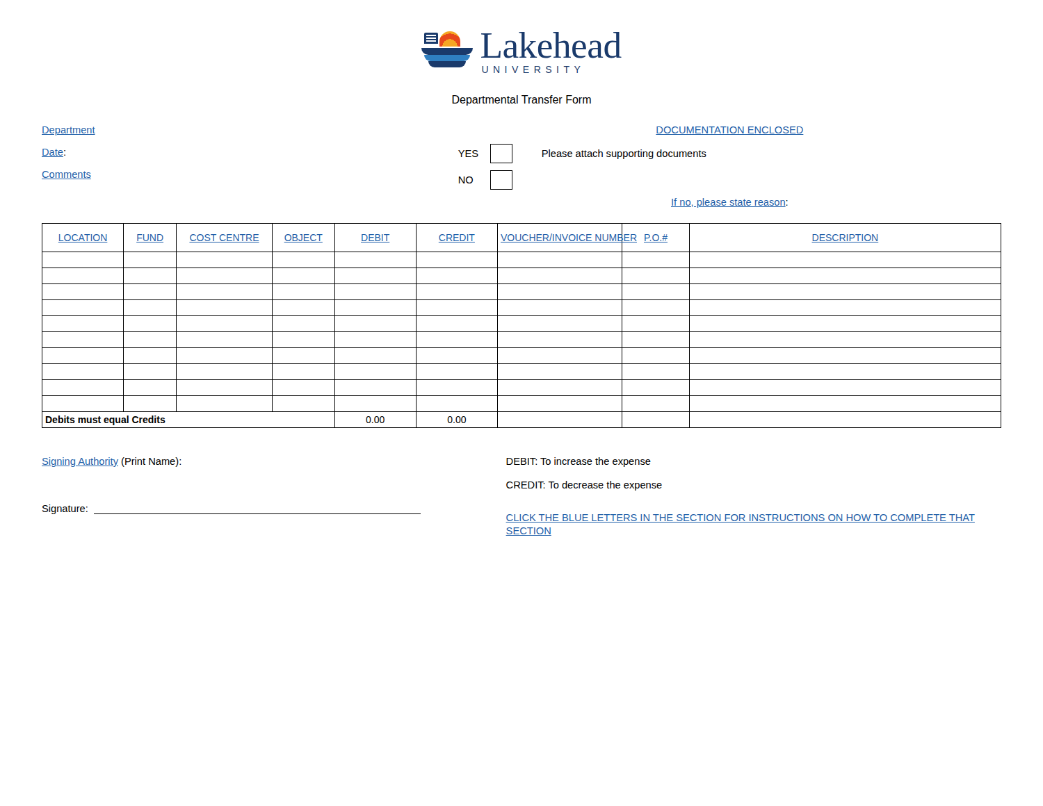Lakehead
UNIVERSITY
Departmental Transfer Form
Department
Date:
Comments
DOCUMENTATION ENCLOSED
YES Please attach supporting documents
NO
If no, please state reason:
| LOCATION | FUND | COST CENTRE | OBJECT | DEBIT | CREDIT | VOUCHER/INVOICE NUMBER | P.O.# | DESCRIPTION |
| --- | --- | --- | --- | --- | --- | --- | --- | --- |
| Debits must equal Credits | 0.00 | 0.00 | | | |
Signing Authority (Print Name):
Signature:
DEBIT: To increase the expense
CREDIT: To decrease the expense
CLICK THE BLUE LETTERS IN THE SECTION FOR INSTRUCTIONS ON HOW TO COMPLETE THAT SECTION